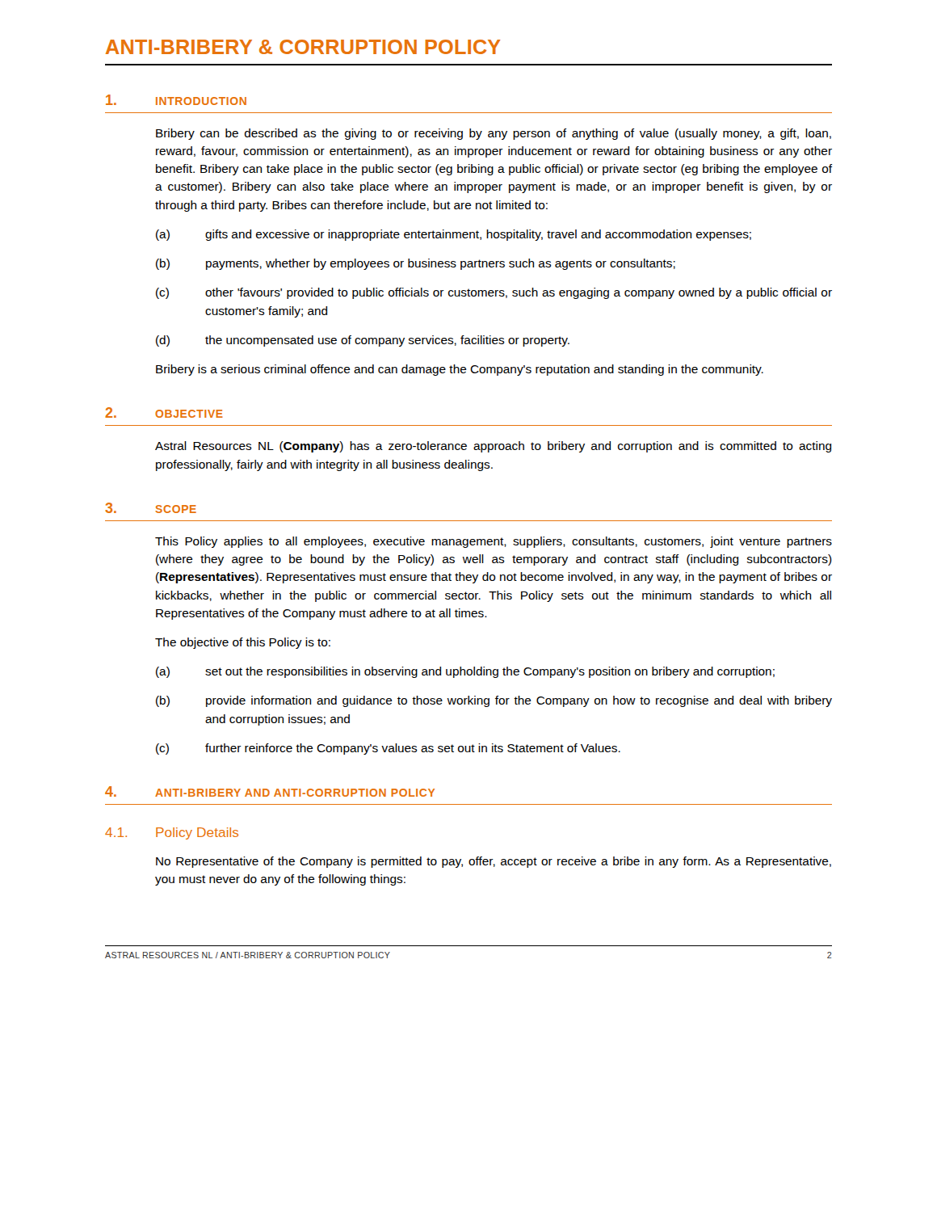ANTI-BRIBERY & CORRUPTION POLICY
1.
Introduction
Bribery can be described as the giving to or receiving by any person of anything of value (usually money, a gift, loan, reward, favour, commission or entertainment), as an improper inducement or reward for obtaining business or any other benefit. Bribery can take place in the public sector (eg bribing a public official) or private sector (eg bribing the employee of a customer). Bribery can also take place where an improper payment is made, or an improper benefit is given, by or through a third party. Bribes can therefore include, but are not limited to:
(a)
gifts and excessive or inappropriate entertainment, hospitality, travel and accommodation expenses;
(b)
payments, whether by employees or business partners such as agents or consultants;
(c)
other 'favours' provided to public officials or customers, such as engaging a company owned by a public official or customer's family; and
(d)
the uncompensated use of company services, facilities or property.
Bribery is a serious criminal offence and can damage the Company's reputation and standing in the community.
2.
Objective
Astral Resources NL (Company) has a zero-tolerance approach to bribery and corruption and is committed to acting professionally, fairly and with integrity in all business dealings.
3.
Scope
This Policy applies to all employees, executive management, suppliers, consultants, customers, joint venture partners (where they agree to be bound by the Policy) as well as temporary and contract staff (including subcontractors) (Representatives). Representatives must ensure that they do not become involved, in any way, in the payment of bribes or kickbacks, whether in the public or commercial sector. This Policy sets out the minimum standards to which all Representatives of the Company must adhere to at all times.
The objective of this Policy is to:
(a)
set out the responsibilities in observing and upholding the Company's position on bribery and corruption;
(b)
provide information and guidance to those working for the Company on how to recognise and deal with bribery and corruption issues; and
(c)
further reinforce the Company's values as set out in its Statement of Values.
4.
Anti-Bribery and Anti-Corruption Policy
4.1.
Policy Details
No Representative of the Company is permitted to pay, offer, accept or receive a bribe in any form. As a Representative, you must never do any of the following things:
ASTRAL RESOURCES NL / ANTI-BRIBERY & CORRUPTION POLICY
2